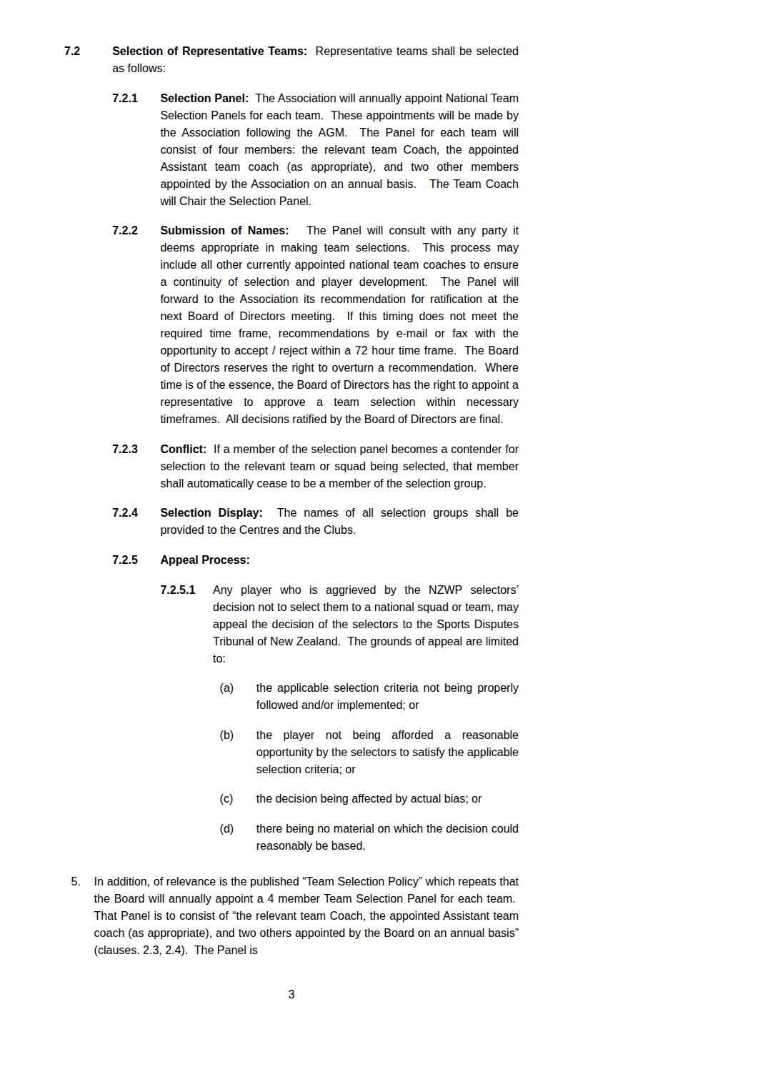7.2
Selection of Representative Teams: Representative teams shall be selected as follows:
7.2.1
Selection Panel: The Association will annually appoint National Team Selection Panels for each team. These appointments will be made by the Association following the AGM. The Panel for each team will consist of four members: the relevant team Coach, the appointed Assistant team coach (as appropriate), and two other members appointed by the Association on an annual basis. The Team Coach will Chair the Selection Panel.
7.2.2
Submission of Names: The Panel will consult with any party it deems appropriate in making team selections. This process may include all other currently appointed national team coaches to ensure a continuity of selection and player development. The Panel will forward to the Association its recommendation for ratification at the next Board of Directors meeting. If this timing does not meet the required time frame, recommendations by e-mail or fax with the opportunity to accept / reject within a 72 hour time frame. The Board of Directors reserves the right to overturn a recommendation. Where time is of the essence, the Board of Directors has the right to appoint a representative to approve a team selection within necessary timeframes. All decisions ratified by the Board of Directors are final.
7.2.3
Conflict: If a member of the selection panel becomes a contender for selection to the relevant team or squad being selected, that member shall automatically cease to be a member of the selection group.
7.2.4
Selection Display: The names of all selection groups shall be provided to the Centres and the Clubs.
7.2.5
Appeal Process:
7.2.5.1
Any player who is aggrieved by the NZWP selectors’ decision not to select them to a national squad or team, may appeal the decision of the selectors to the Sports Disputes Tribunal of New Zealand. The grounds of appeal are limited to:
(a)
the applicable selection criteria not being properly followed and/or implemented; or
(b)
the player not being afforded a reasonable opportunity by the selectors to satisfy the applicable selection criteria; or
(c)
the decision being affected by actual bias; or
(d)
there being no material on which the decision could reasonably be based.
5.
In addition, of relevance is the published “Team Selection Policy” which repeats that the Board will annually appoint a 4 member Team Selection Panel for each team. That Panel is to consist of “the relevant team Coach, the appointed Assistant team coach (as appropriate), and two others appointed by the Board on an annual basis” (clauses. 2.3, 2.4). The Panel is
3